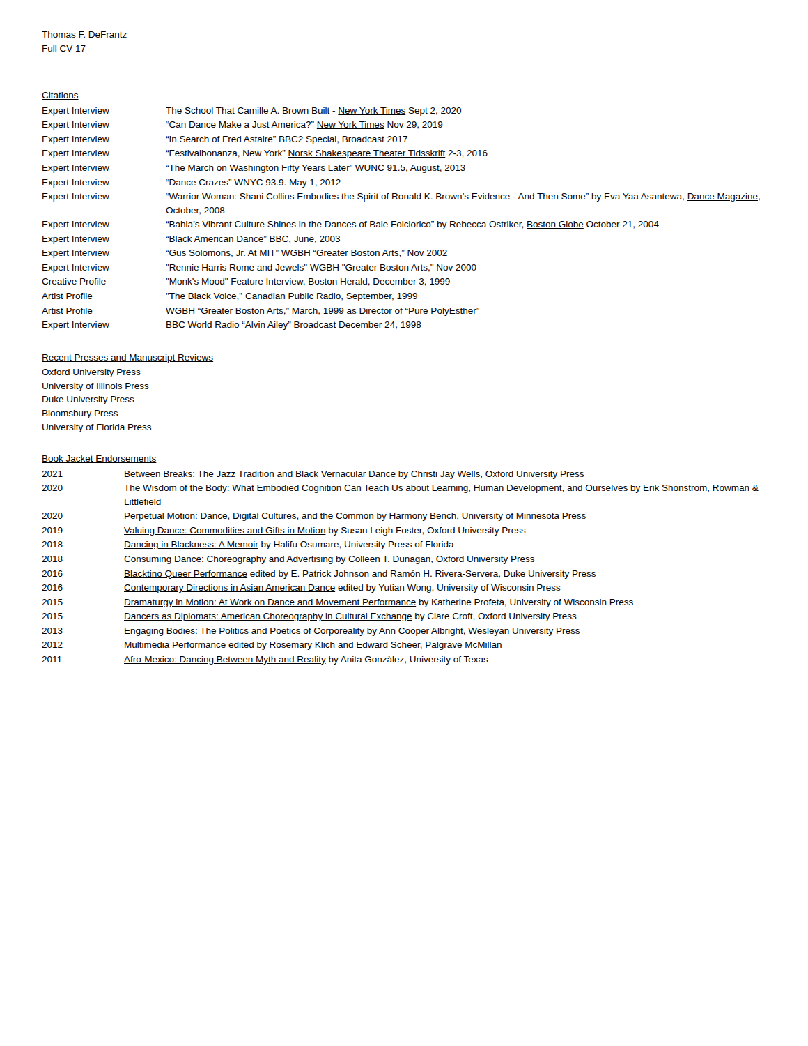Thomas F. DeFrantz
Full CV 17
Citations
| Expert Interview | The School That Camille A. Brown Built - New York Times Sept 2, 2020 |
| Expert Interview | “Can Dance Make a Just America?” New York Times Nov 29, 2019 |
| Expert Interview | “In Search of Fred Astaire” BBC2 Special, Broadcast 2017 |
| Expert Interview | “Festivalbonanza, New York” Norsk Shakespeare Theater Tidsskrift 2-3, 2016 |
| Expert Interview | “The March on Washington Fifty Years Later” WUNC 91.5, August, 2013 |
| Expert Interview | “Dance Crazes” WNYC 93.9. May 1, 2012 |
| Expert Interview | “Warrior Woman: Shani Collins Embodies the Spirit of Ronald K. Brown’s Evidence - And Then Some” by Eva Yaa Asantewa, Dance Magazine , October, 2008 |
| Expert Interview | “Bahia’s Vibrant Culture Shines in the Dances of Bale Folclorico” by Rebecca Ostriker, Boston Globe October 21, 2004 |
| Expert Interview | “Black American Dance” BBC, June, 2003 |
| Expert Interview | “Gus Solomons, Jr. At MIT” WGBH “Greater Boston Arts,” Nov 2002 |
| Expert Interview | "Rennie Harris Rome and Jewels" WGBH "Greater Boston Arts," Nov 2000 |
| Creative Profile | "Monk's Mood" Feature Interview, Boston Herald, December 3, 1999 |
| Artist Profile | "The Black Voice," Canadian Public Radio, September, 1999 |
| Artist Profile | WGBH “Greater Boston Arts,” March, 1999 as Director of “Pure PolyEsther” |
| Expert Interview | BBC World Radio “Alvin Ailey” Broadcast December 24, 1998 |
Recent Presses and Manuscript Reviews
Oxford University Press
University of Illinois Press
Duke University Press
Bloomsbury Press
University of Florida Press
Book Jacket Endorsements
| 2021 | Between Breaks: The Jazz Tradition and Black Vernacular Dance by Christi Jay Wells, Oxford University Press |
| 2020 | The Wisdom of the Body: What Embodied Cognition Can Teach Us about Learning, Human Development, and Ourselves by Erik Shonstrom, Rowman & Littlefield |
| 2020 | Perpetual Motion: Dance, Digital Cultures, and the Common by Harmony Bench, University of Minnesota Press |
| 2019 | Valuing Dance: Commodities and Gifts in Motion by Susan Leigh Foster, Oxford University Press |
| 2018 | Dancing in Blackness: A Memoir by Halifu Osumare, University Press of Florida |
| 2018 | Consuming Dance: Choreography and Advertising by Colleen T. Dunagan, Oxford University Press |
| 2016 | Blacktino Queer Performance edited by E. Patrick Johnson and Ramón H. Rivera-Servera, Duke University Press |
| 2016 | Contemporary Directions in Asian American Dance edited by Yutian Wong, University of Wisconsin Press |
| 2015 | Dramaturgy in Motion: At Work on Dance and Movement Performance by Katherine Profeta, University of Wisconsin Press |
| 2015 | Dancers as Diplomats: American Choreography in Cultural Exchange by Clare Croft, Oxford University Press |
| 2013 | Engaging Bodies: The Politics and Poetics of Corporeality by Ann Cooper Albright, Wesleyan University Press |
| 2012 | Multimedia Performance edited by Rosemary Klich and Edward Scheer, Palgrave McMillan |
| 2011 | Afro-Mexico: Dancing Between Myth and Reality by Anita Gonzàlez, University of Texas |